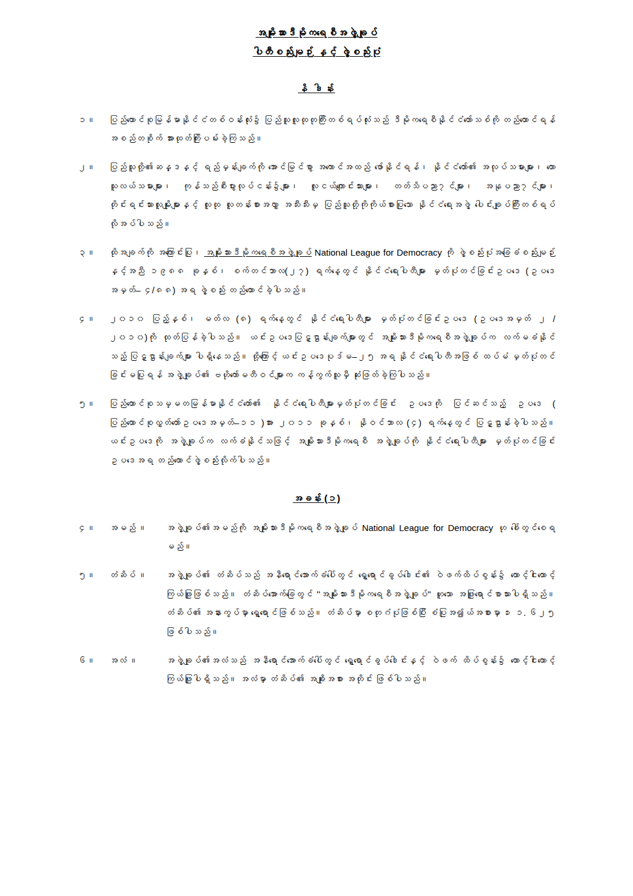အမျိုးသားဒီမိုကရေစီအဖွဲ့ချုပ်
ပါတီစည်းမျဉ်း နှင့် ဖွဲ့စည်းပုံ
နိ ဒါန်း
၁။
ပြည်ထောင်စုမြန်မာနိုင်ငံတစ်ဝန်းလုံး၌ ပြည်သူလူထုတုကြီးတစ်ရပ်လုံးသည် ဒီမိုကရေစီနိုင်ငံတော်သစ်ကို တည်ထောင်ရန် အစည်တစိုက် အားထုတ်ကြိုးပမ်းခဲ့ကြသည်။
၂။
ပြည်သူတို့၏ဆန္ဒနှင့် ရည်မှန်းချက်ကို အောင်မြင်စွာ အကောင်အထည် ဖော်နိုင်ရန်၊ နိုင်ငံတော်၏ အလုပ်သမားများ၊ တောသူလယ်သမားများ၊ ကုန်သည်စီးပွားလုပ်ငန်း၌များ၊ လူငယ်ကျောင်းသားများ၊ တတ်သိပညာ၇င်များ၊ အနုပညာ၇င်များ၊ တိုင်းရင်းသားလူမျိုးများနှင့် လူထု လူတန်းစားအလွှာ အသီးသီးမှ ပြည်သူတို့ကိုကိုယ်စားပြုသော နိုင်ငံရေးအဖွဲ့ ပေါင်းချုပ်ကြီးတစ်ရပ် လိုအပ်ပါသည်။
၃။
ထိုအချက်ကို အကြောင်းပြု၊ အမျိုးသားဒီမိုကရေစီအဖွဲ့ချုပ် National League for Democracy ကို ဖွဲ့စည်းပုံအခြေခံစည်းမျဉ်းနှင့်အညီ ၁၉၈၈ ခုနှစ်၊ စက်တင်ဘာလ(၂၇) ရက်နေ့တွင် နိုင်ငံရေးပါတီများ မှတ်ပုံတင်ခြင်းဥပဒေ (ဥပဒေအမှတ်– ၄/၈၈) အရ ဖွဲ့စည်း တည်ထောင်ခဲ့ပါသည်။
၄။
၂၀၁၀ ပြည့်နှစ်၊ မတ်လ (၈) ရက်နေ့တွင် နိုင်ငံရေးပါတီများ မှတ်ပုံတင်ခြင်းဥပဒေ (ဥပဒေအမှတ် ၂ / ၂၀၁၀)ကို ထုတ်ပြန်ခဲ့ပါသည်။ ယင်းဥပဒေပြဋ္ဌာန်းချက်များတွင် အမျိုးသားဒီမိုကရေစီအဖွဲ့ချုပ်က လက်မခံနိုင်သည့် ပြဋ္ဌာန်းချက်များ ပါရှိနေသည်။ ထို့ကြောင့် ယင်းဥပဒေပုဒ်မ–၂၅ အရ နိုင်ငံရေးပါတီအဖြစ် ထပ်မံ မှတ်ပုံတင်ခြင်းမပြုရန် အဖွဲ့ချုပ်၏ ဗဟိုကော်မတီဝင်များက ကန့်ကွက်သူမှီ ဆုံးဖြတ်ခဲ့ကြပါသည်။
၅။
ပြည်ထောင်စုသမ္မတမြန်မာနိုင်ငံတော်၏ နိုင်ငံရေးပါတီများမှတ်ပုံတင်ခြင်း ဥပဒေကို ပြင်ဆင်သည့် ဥပဒေ ( ပြည်ထောင်စုလွှတ်တော်ဥပဒေအမှတ်–၁၁ )အား ၂၀၁၁ ခုနှစ်၊ နိုဝင်ဘာလ (၄) ရက်နေ့တွင် ပြဋ္ဌာန်းခဲ့ပါသည်။ ယင်းဥပဒေကို အဖွဲ့ချုပ်က လက်ခံနိုင်သဖြင့် အမျိုးသားဒီမိုကရေစီ အဖွဲ့ချုပ်ကို နိုင်ငံရေးပါတီများ မှတ်ပုံတင်ခြင်းဥပဒေအရ တည်ထောင်ဖွဲ့စည်းလိုက်ပါသည်။
အခန်း (၁)
၄။
အမည် ။
အဖွဲ့ချုပ်၏အမည်ကို အမျိုးသားဒီမိုကရေစီအဖွဲ့ချုပ် National League for Democracy ဟု ခေါ်တွင်စေရမည်။
၅။
တံဆိပ် ။
အဖွဲ့ချုပ်၏ တံဆိပ်သည် အနီရောင်အောက်ခံပေါ်တွင် ရွှေရောင်ခွပ်ဒေါင်း၏ ဝဲဖက်ထိပ်စွန်း၌ ထောင့်ငါးထောင့် ကြယ်ဖြူဖြစ်သည်။ တံဆိပ်အောက်ခြေတွင် ''အမျိုးသားဒီမိုကရေစီအဖွဲ့ချုပ်'' ဟူသော အဖြူရောင်စာသားပါရှိသည်။ တံဆိပ်၏ အနားကွပ်မှာ ရွှေရောင်ဖြစ်သည်။ တံဆိပ်မှာ စတုဂံပုံဖြစ်ပြီး စံပြုအ၍ယ်အစားမှာ ၁း ၁. ၆၂၅ ဖြစ်ပါသည်။
၆။
အလံ ။
အဖွဲ့ချုပ်၏အလံသည် အနီရောင်အောက်ခံပေါ်တွင် ရွှေရောင်ခွပ်ဒေါင်းနှင့် ဝဲဖက် ထိပ်စွန်း၌ ထောင့်ငါးထောင့် ကြယ်ဖြူပါရှိသည်။ အလံမှာ တံဆိပ်၏ အချိုးအစား အတိုင်း ဖြစ်ပါသည်။